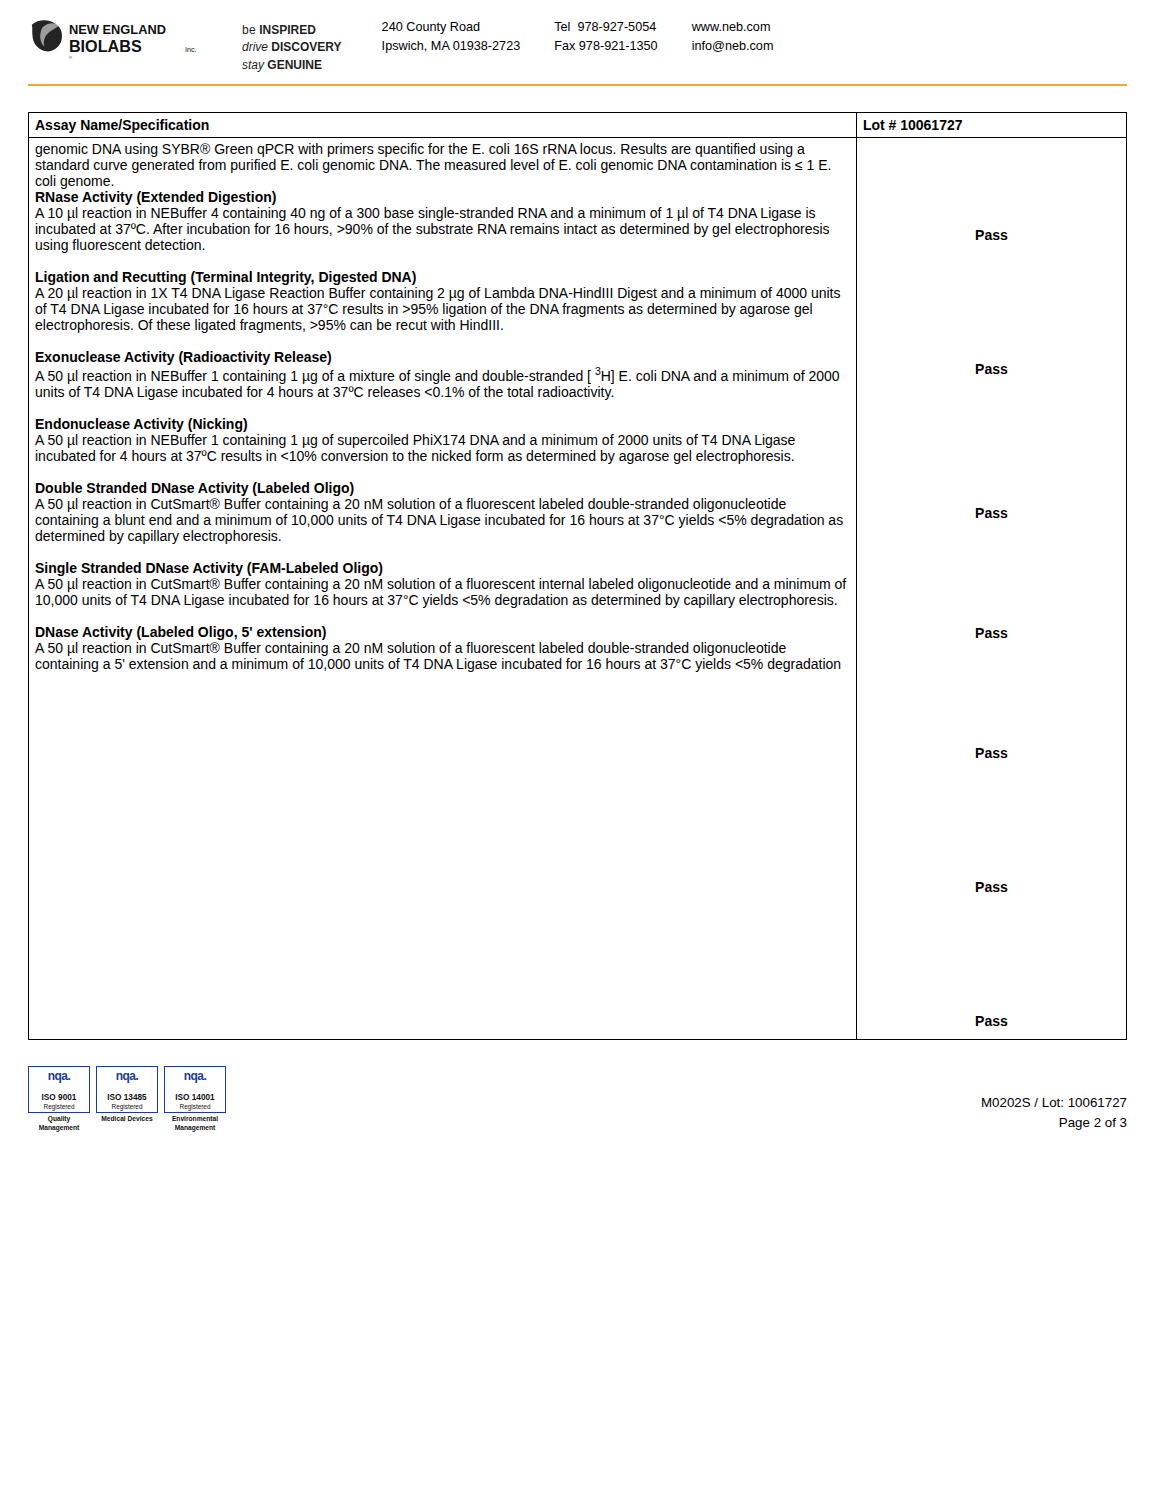NEW ENGLAND BIOLABS Inc. ®
be INSPIRED
drive DISCOVERY
stay GENUINE
240 County Road
Ipswich, MA 01938-2723
Tel 978-927-5054
Fax 978-921-1350
www.neb.com
info@neb.com
| Assay Name/Specification | Lot # 10061727 |
| --- | --- |
| genomic DNA using SYBR® Green qPCR with primers specific for the E. coli 16S rRNA locus. Results are quantified using a standard curve generated from purified E. coli genomic DNA. The measured level of E. coli genomic DNA contamination is ≤ 1 E. coli genome. RNase Activity (Extended Digestion) A 10 µl reaction in NEBuffer 4 containing 40 ng of a 300 base single-stranded RNA and a minimum of 1 µl of T4 DNA Ligase is incubated at 37ºC. After incubation for 16 hours, >90% of the substrate RNA remains intact as determined by gel electrophoresis using fluorescent detection. Ligation and Recutting (Terminal Integrity, Digested DNA) A 20 µl reaction in 1X T4 DNA Ligase Reaction Buffer containing 2 µg of Lambda DNA-HindIII Digest and a minimum of 4000 units of T4 DNA Ligase incubated for 16 hours at 37°C results in >95% ligation of the DNA fragments as determined by agarose gel electrophoresis. Of these ligated fragments, >95% can be recut with HindIII. Exonuclease Activity (Radioactivity Release) A 50 µl reaction in NEBuffer 1 containing 1 µg of a mixture of single and double-stranded [ 3 H] E. coli DNA and a minimum of 2000 units of T4 DNA Ligase incubated for 4 hours at 37ºC releases <0.1% of the total radioactivity. Endonuclease Activity (Nicking) A 50 µl reaction in NEBuffer 1 containing 1 µg of supercoiled PhiX174 DNA and a minimum of 2000 units of T4 DNA Ligase incubated for 4 hours at 37ºC results in <10% conversion to the nicked form as determined by agarose gel electrophoresis. Double Stranded DNase Activity (Labeled Oligo) A 50 µl reaction in CutSmart® Buffer containing a 20 nM solution of a fluorescent labeled double-stranded oligonucleotide containing a blunt end and a minimum of 10,000 units of T4 DNA Ligase incubated for 16 hours at 37°C yields <5% degradation as determined by capillary electrophoresis. Single Stranded DNase Activity (FAM-Labeled Oligo) A 50 µl reaction in CutSmart® Buffer containing a 20 nM solution of a fluorescent internal labeled oligonucleotide and a minimum of 10,000 units of T4 DNA Ligase incubated for 16 hours at 37°C yields <5% degradation as determined by capillary electrophoresis. DNase Activity (Labeled Oligo, 5' extension) A 50 µl reaction in CutSmart® Buffer containing a 20 nM solution of a fluorescent labeled double-stranded oligonucleotide containing a 5' extension and a minimum of 10,000 units of T4 DNA Ligase incubated for 16 hours at 37°C yields <5% degradation | Pass Pass Pass Pass Pass Pass Pass |
nqa.
ISO 9001 Registered
Quality
Management
nqa.
ISO 13485 Registered
Medical Devices
nqa.
ISO 14001 Registered
Environmental
Management
M0202S / Lot: 10061727
Page 2 of 3